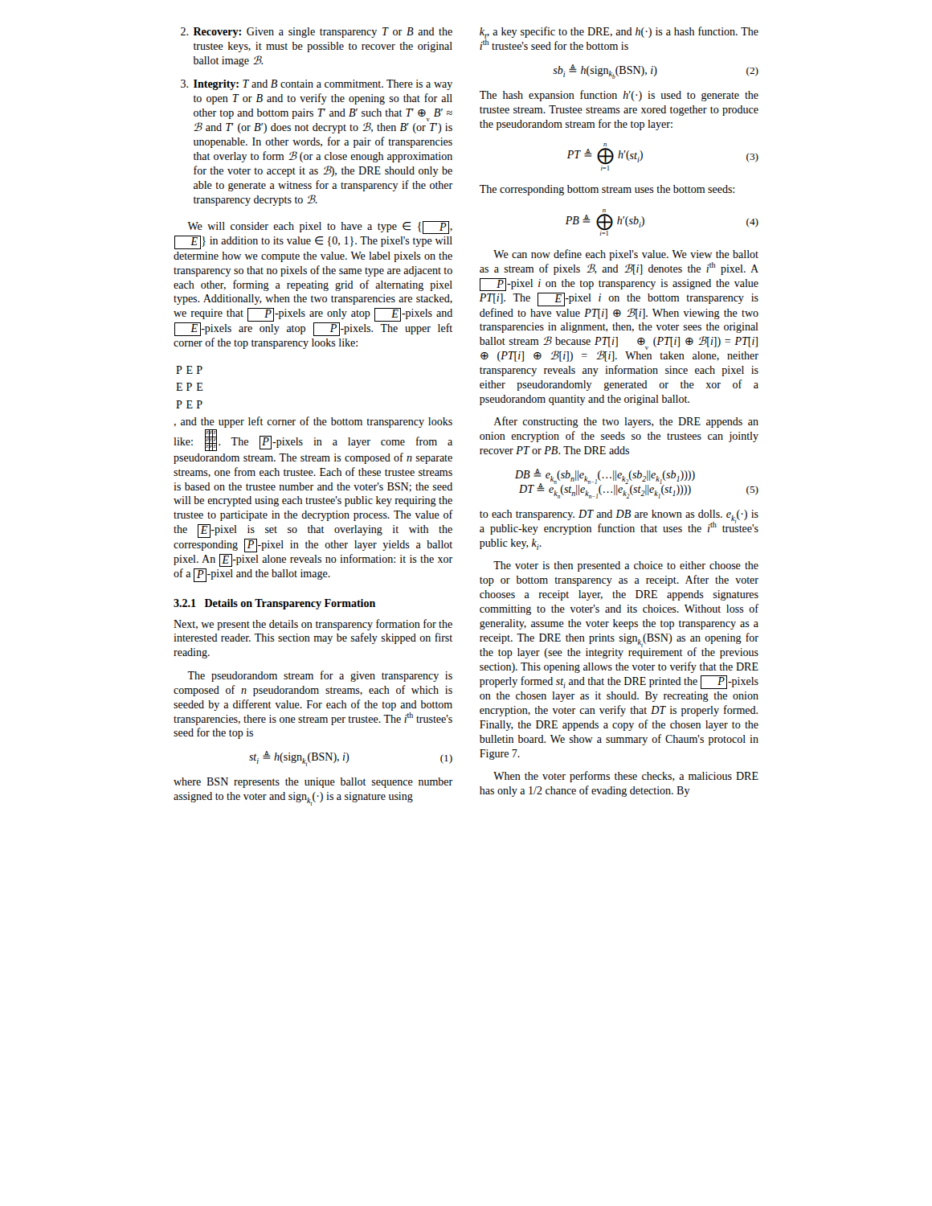Recovery: Given a single transparency T or B and the trustee keys, it must be possible to recover the original ballot image ℬ.
Integrity: T and B contain a commitment. There is a way to open T or B and to verify the opening so that for all other top and bottom pairs T′ and B′ such that T′ ⊕v B′ ≈ ℬ and T′ (or B′) does not decrypt to ℬ, then B′ (or T′) is unopenable. In other words, for a pair of transparencies that overlay to form ℬ (or a close enough approximation for the voter to accept it as ℬ), the DRE should only be able to generate a witness for a transparency if the other transparency decrypts to ℬ.
We will consider each pixel to have a type ∈ {P, E} in addition to its value ∈ {0, 1}. The pixel's type will determine how we compute the value. We label pixels on the transparency so that no pixels of the same type are adjacent to each other, forming a repeating grid of alternating pixel types. Additionally, when the two transparencies are stacked, we require that P-pixels are only atop E-pixels and E-pixels are only atop P-pixels. The upper left corner of the top transparency looks like:
| P | E | P |
| E | P | E |
| P | E | P |
, and the upper left corner of the bottom transparency looks like:
| E | P | E |
| P | E | P |
| E | P | E |
. The P-pixels in a layer come from a pseudorandom stream. The stream is composed of n separate streams, one from each trustee. Each of these trustee streams is based on the trustee number and the voter's BSN; the seed will be encrypted using each trustee's public key requiring the trustee to participate in the decryption process. The value of the E-pixel is set so that overlaying it with the corresponding P-pixel in the other layer yields a ballot pixel. An E-pixel alone reveals no information: it is the xor of a P-pixel and the ballot image.
3.2.1 Details on Transparency Formation
Next, we present the details on transparency formation for the interested reader. This section may be safely skipped on first reading.
The pseudorandom stream for a given transparency is composed of n pseudorandom streams, each of which is seeded by a different value. For each of the top and bottom transparencies, there is one stream per trustee. The ith trustee's seed for the top is
sti ≜ h(signkt(BSN), i)
(1)
where BSN represents the unique ballot sequence number assigned to the voter and signkt(·) is a signature using
kt, a key specific to the DRE, and h(·) is a hash function. The ith trustee's seed for the bottom is
sbi ≜ h(signkb(BSN), i)
(2)
The hash expansion function h′(·) is used to generate the trustee stream. Trustee streams are xored together to produce the pseudorandom stream for the top layer:
PT ≜ n⨁i=1 h′(sti)
(3)
The corresponding bottom stream uses the bottom seeds:
PB ≜ n⨁i=1 h′(sbi)
(4)
We can now define each pixel's value. We view the ballot as a stream of pixels ℬ, and ℬ[i] denotes the ith pixel. A P-pixel i on the top transparency is assigned the value PT[i]. The E-pixel i on the bottom transparency is defined to have value PT[i] ⊕ ℬ[i]. When viewing the two transparencies in alignment, then, the voter sees the original ballot stream ℬ because PT[i] ⊕v (PT[i] ⊕ ℬ[i]) = PT[i] ⊕ (PT[i] ⊕ ℬ[i]) = ℬ[i]. When taken alone, neither transparency reveals any information since each pixel is either pseudorandomly generated or the xor of a pseudorandom quantity and the original ballot.
After constructing the two layers, the DRE appends an onion encryption of the seeds so the trustees can jointly recover PT or PB. The DRE adds
DB ≜ ekn(sbn||ekn−1(…||ek2(sb2||ek1(sb1))))
(5)
DT ≜ ekn(stn||ekn−1(…||ek2(st2||ek1(st1))))
(5)
to each transparency. DT and DB are known as dolls. eki(·) is a public-key encryption function that uses the ith trustee's public key, ki.
The voter is then presented a choice to either choose the top or bottom transparency as a receipt. After the voter chooses a receipt layer, the DRE appends signatures committing to the voter's and its choices. Without loss of generality, assume the voter keeps the top transparency as a receipt. The DRE then prints signkt(BSN) as an opening for the top layer (see the integrity requirement of the previous section). This opening allows the voter to verify that the DRE properly formed sti and that the DRE printed the P-pixels on the chosen layer as it should. By recreating the onion encryption, the voter can verify that DT is properly formed. Finally, the DRE appends a copy of the chosen layer to the bulletin board. We show a summary of Chaum's protocol in Figure 7.
When the voter performs these checks, a malicious DRE has only a 1/2 chance of evading detection. By